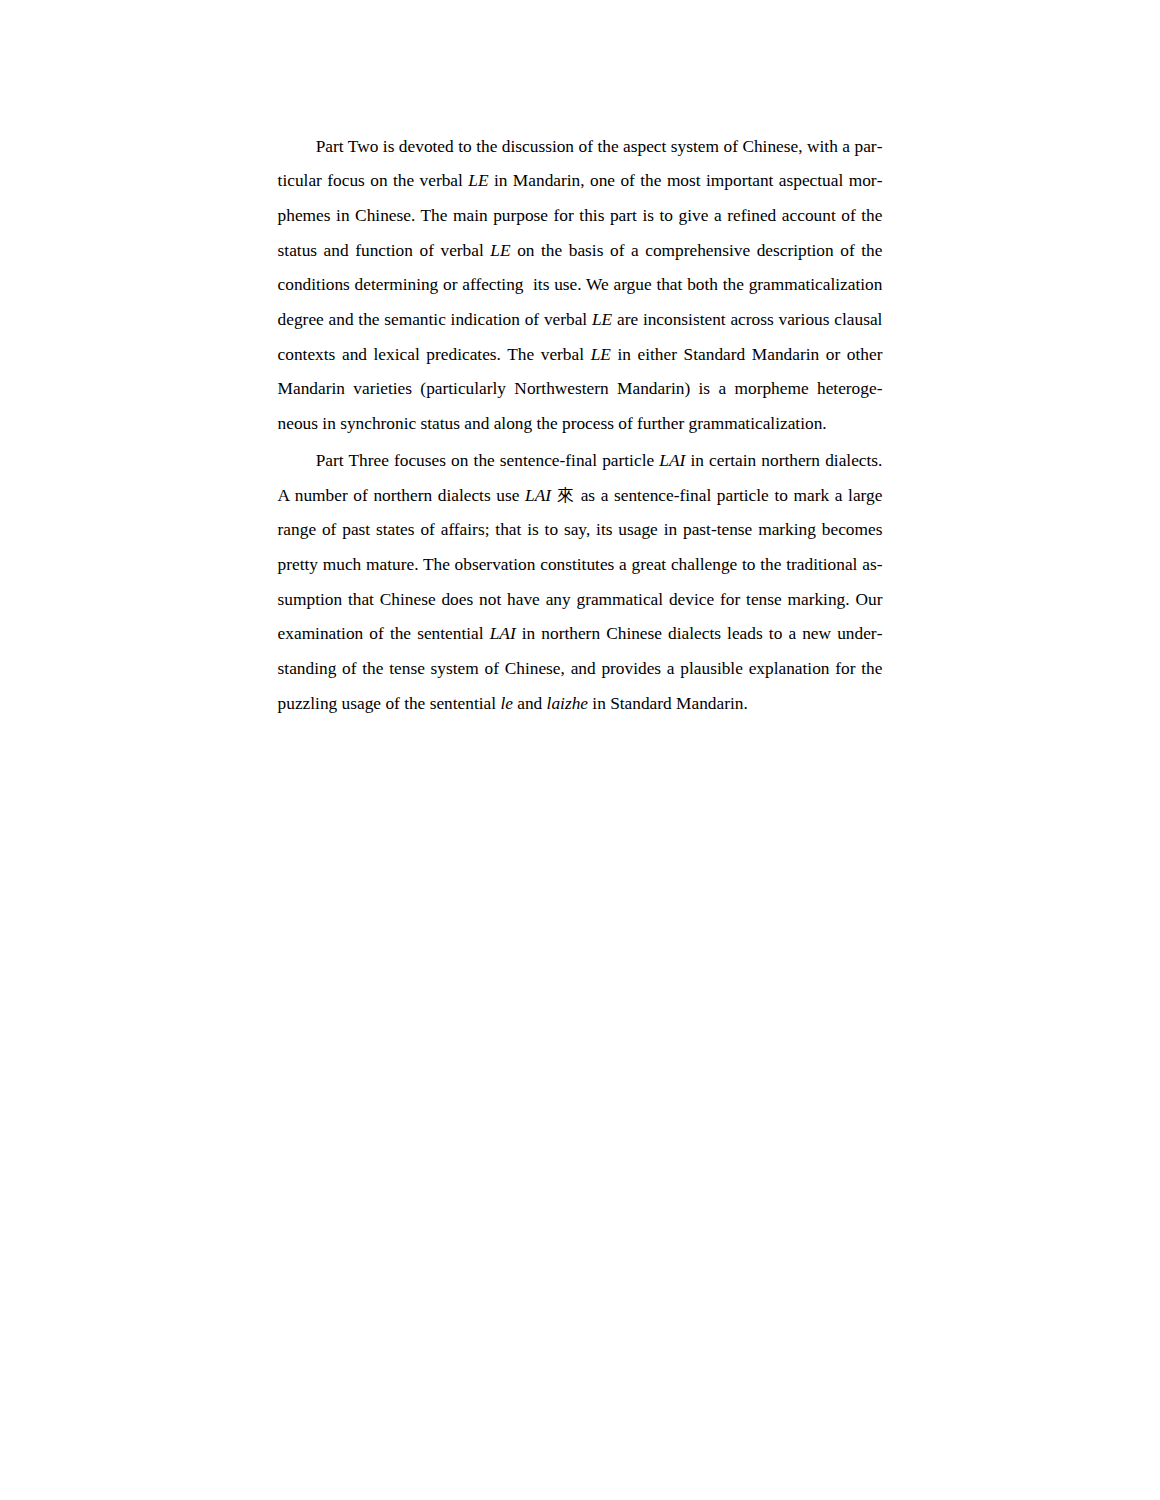Part Two is devoted to the discussion of the aspect system of Chinese, with a particular focus on the verbal LE in Mandarin, one of the most important aspectual morphemes in Chinese. The main purpose for this part is to give a refined account of the status and function of verbal LE on the basis of a comprehensive description of the conditions determining or affecting its use. We argue that both the grammaticalization degree and the semantic indication of verbal LE are inconsistent across various clausal contexts and lexical predicates. The verbal LE in either Standard Mandarin or other Mandarin varieties (particularly Northwestern Mandarin) is a morpheme heterogeneous in synchronic status and along the process of further grammaticalization.
Part Three focuses on the sentence-final particle LAI in certain northern dialects. A number of northern dialects use LAI 來 as a sentence-final particle to mark a large range of past states of affairs; that is to say, its usage in past-tense marking becomes pretty much mature. The observation constitutes a great challenge to the traditional assumption that Chinese does not have any grammatical device for tense marking. Our examination of the sentential LAI in northern Chinese dialects leads to a new understanding of the tense system of Chinese, and provides a plausible explanation for the puzzling usage of the sentential le and laizhe in Standard Mandarin.